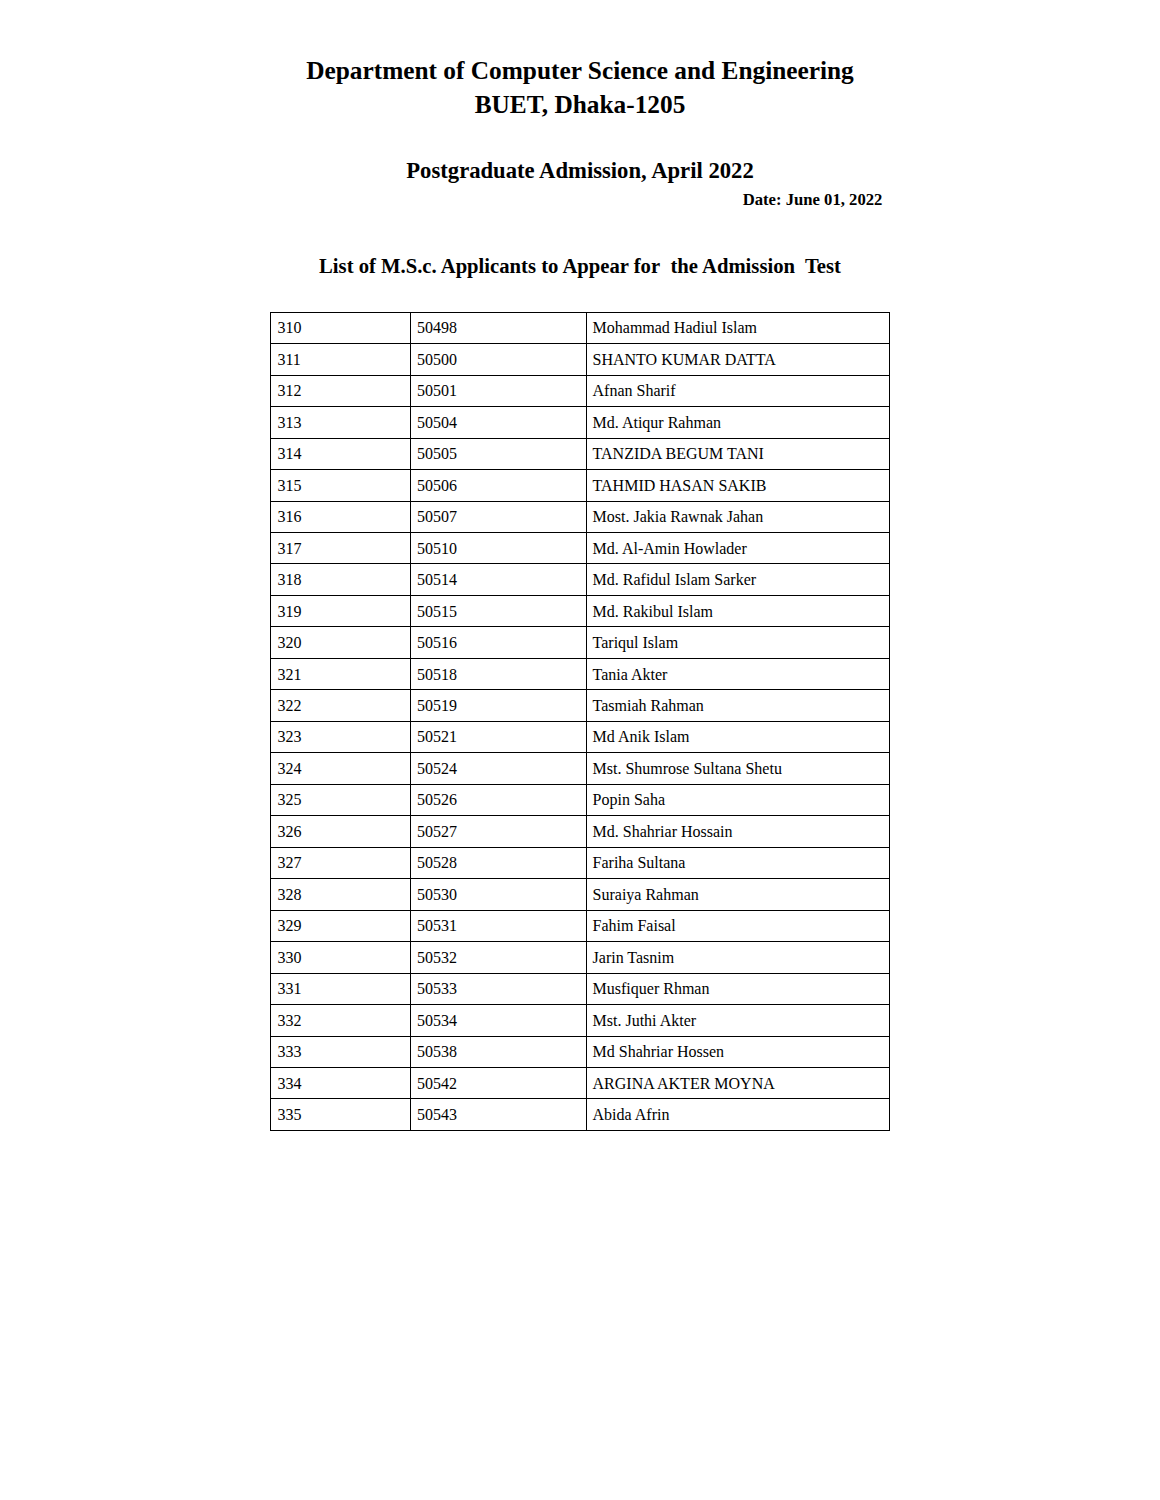Department of Computer Science and Engineering
BUET, Dhaka-1205
Postgraduate Admission, April 2022
Date: June 01, 2022
List of M.S.c. Applicants to Appear for the Admission Test
| 310 | 50498 | Mohammad Hadiul Islam |
| 311 | 50500 | SHANTO KUMAR DATTA |
| 312 | 50501 | Afnan Sharif |
| 313 | 50504 | Md. Atiqur Rahman |
| 314 | 50505 | TANZIDA BEGUM TANI |
| 315 | 50506 | TAHMID HASAN SAKIB |
| 316 | 50507 | Most. Jakia Rawnak Jahan |
| 317 | 50510 | Md. Al-Amin Howlader |
| 318 | 50514 | Md. Rafidul Islam Sarker |
| 319 | 50515 | Md. Rakibul Islam |
| 320 | 50516 | Tariqul Islam |
| 321 | 50518 | Tania Akter |
| 322 | 50519 | Tasmiah Rahman |
| 323 | 50521 | Md Anik Islam |
| 324 | 50524 | Mst. Shumrose Sultana Shetu |
| 325 | 50526 | Popin Saha |
| 326 | 50527 | Md. Shahriar Hossain |
| 327 | 50528 | Fariha Sultana |
| 328 | 50530 | Suraiya Rahman |
| 329 | 50531 | Fahim Faisal |
| 330 | 50532 | Jarin Tasnim |
| 331 | 50533 | Musfiquer Rhman |
| 332 | 50534 | Mst. Juthi Akter |
| 333 | 50538 | Md Shahriar Hossen |
| 334 | 50542 | ARGINA AKTER MOYNA |
| 335 | 50543 | Abida Afrin |